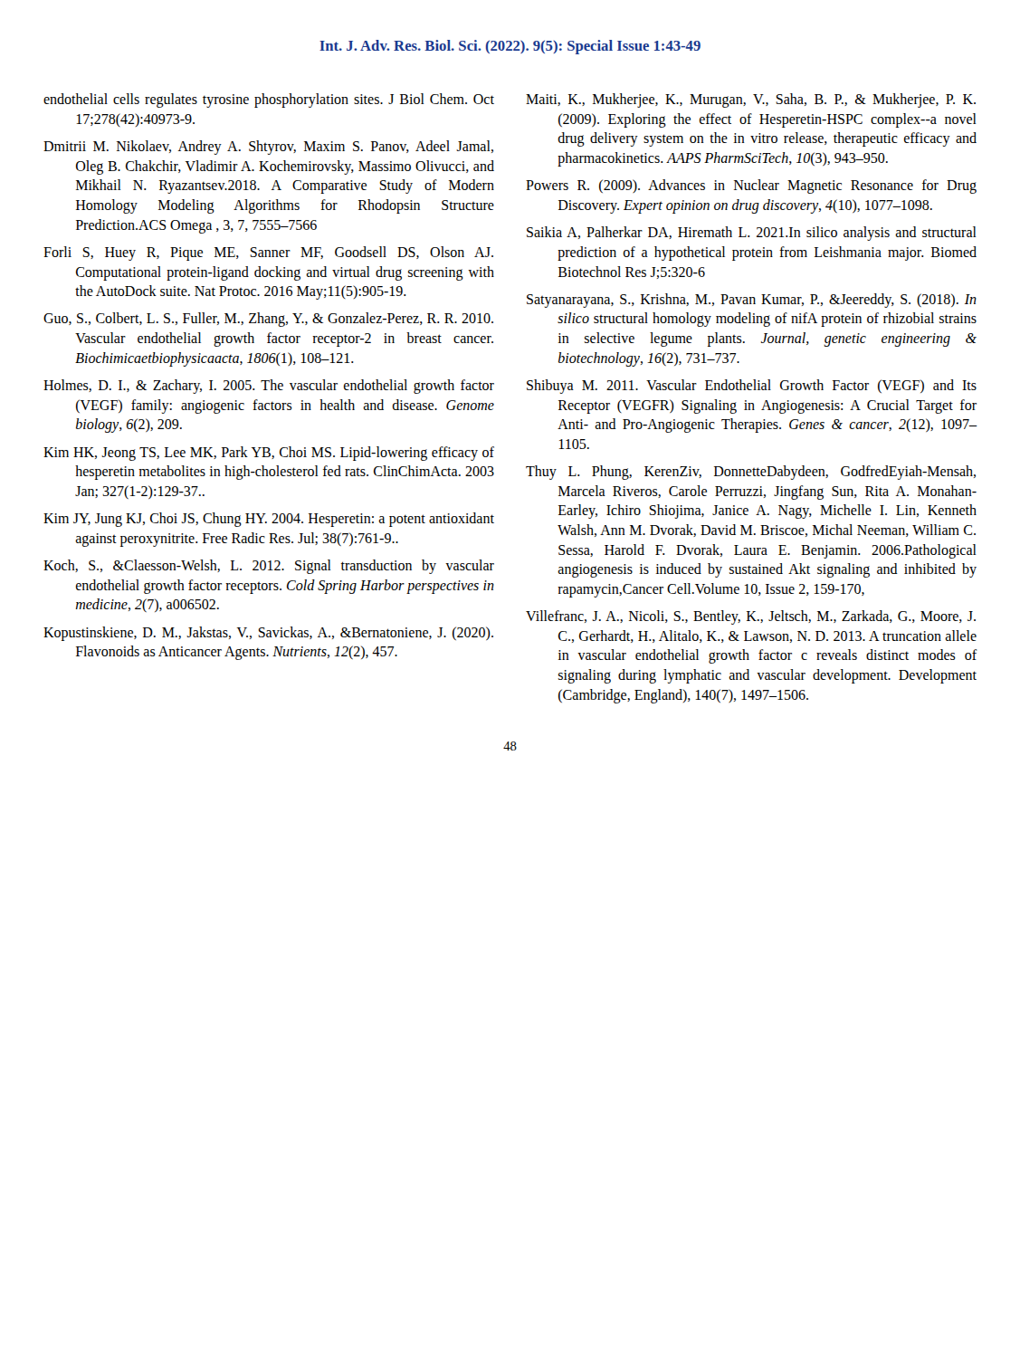Int. J. Adv. Res. Biol. Sci. (2022). 9(5): Special Issue 1:43-49
endothelial cells regulates tyrosine phosphorylation sites. J Biol Chem. Oct 17;278(42):40973-9.
Dmitrii M. Nikolaev, Andrey A. Shtyrov, Maxim S. Panov, Adeel Jamal, Oleg B. Chakchir, Vladimir A. Kochemirovsky, Massimo Olivucci, and Mikhail N. Ryazantsev.2018. A Comparative Study of Modern Homology Modeling Algorithms for Rhodopsin Structure Prediction.ACS Omega , 3, 7, 7555–7566
Forli S, Huey R, Pique ME, Sanner MF, Goodsell DS, Olson AJ. Computational protein-ligand docking and virtual drug screening with the AutoDock suite. Nat Protoc. 2016 May;11(5):905-19.
Guo, S., Colbert, L. S., Fuller, M., Zhang, Y., & Gonzalez-Perez, R. R. 2010. Vascular endothelial growth factor receptor-2 in breast cancer. Biochimicaetbiophysicaacta, 1806(1), 108–121.
Holmes, D. I., & Zachary, I. 2005. The vascular endothelial growth factor (VEGF) family: angiogenic factors in health and disease. Genome biology, 6(2), 209.
Kim HK, Jeong TS, Lee MK, Park YB, Choi MS. Lipid-lowering efficacy of hesperetin metabolites in high-cholesterol fed rats. ClinChimActa. 2003 Jan; 327(1-2):129-37..
Kim JY, Jung KJ, Choi JS, Chung HY. 2004. Hesperetin: a potent antioxidant against peroxynitrite. Free Radic Res. Jul; 38(7):761-9..
Koch, S., &Claesson-Welsh, L. 2012. Signal transduction by vascular endothelial growth factor receptors. Cold Spring Harbor perspectives in medicine, 2(7), a006502.
Kopustinskiene, D. M., Jakstas, V., Savickas, A., &Bernatoniene, J. (2020). Flavonoids as Anticancer Agents. Nutrients, 12(2), 457.
Maiti, K., Mukherjee, K., Murugan, V., Saha, B. P., & Mukherjee, P. K. (2009). Exploring the effect of Hesperetin-HSPC complex--a novel drug delivery system on the in vitro release, therapeutic efficacy and pharmacokinetics. AAPS PharmSciTech, 10(3), 943–950.
Powers R. (2009). Advances in Nuclear Magnetic Resonance for Drug Discovery. Expert opinion on drug discovery, 4(10), 1077–1098.
Saikia A, Palherkar DA, Hiremath L. 2021.In silico analysis and structural prediction of a hypothetical protein from Leishmania major. Biomed Biotechnol Res J;5:320-6
Satyanarayana, S., Krishna, M., Pavan Kumar, P., &Jeereddy, S. (2018). In silico structural homology modeling of nifA protein of rhizobial strains in selective legume plants. Journal, genetic engineering & biotechnology, 16(2), 731–737.
Shibuya M. 2011. Vascular Endothelial Growth Factor (VEGF) and Its Receptor (VEGFR) Signaling in Angiogenesis: A Crucial Target for Anti- and Pro-Angiogenic Therapies. Genes & cancer, 2(12), 1097–1105.
Thuy L. Phung, KerenZiv, DonnetteDabydeen, GodfredEyiah-Mensah, Marcela Riveros, Carole Perruzzi, Jingfang Sun, Rita A. Monahan-Earley, Ichiro Shiojima, Janice A. Nagy, Michelle I. Lin, Kenneth Walsh, Ann M. Dvorak, David M. Briscoe, Michal Neeman, William C. Sessa, Harold F. Dvorak, Laura E. Benjamin. 2006.Pathological angiogenesis is induced by sustained Akt signaling and inhibited by rapamycin,Cancer Cell.Volume 10, Issue 2, 159-170,
Villefranc, J. A., Nicoli, S., Bentley, K., Jeltsch, M., Zarkada, G., Moore, J. C., Gerhardt, H., Alitalo, K., & Lawson, N. D. 2013. A truncation allele in vascular endothelial growth factor c reveals distinct modes of signaling during lymphatic and vascular development. Development (Cambridge, England), 140(7), 1497–1506.
48